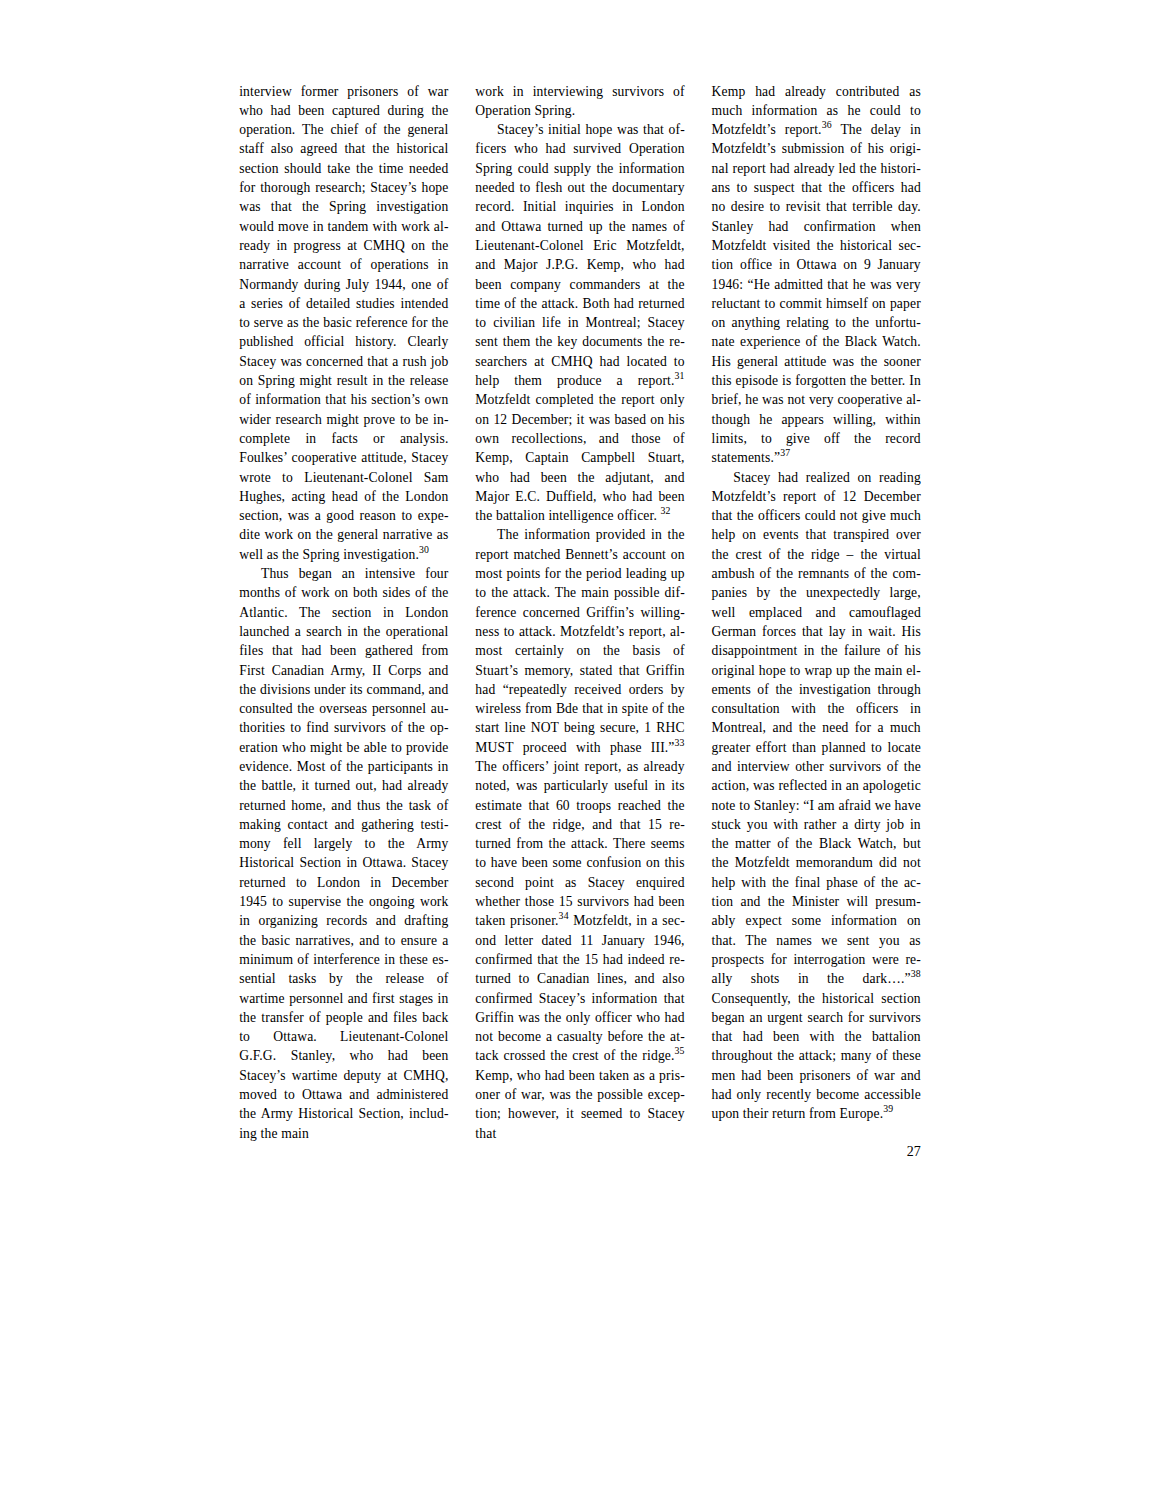interview former prisoners of war who had been captured during the operation. The chief of the general staff also agreed that the historical section should take the time needed for thorough research; Stacey’s hope was that the Spring investigation would move in tandem with work already in progress at CMHQ on the narrative account of operations in Normandy during July 1944, one of a series of detailed studies intended to serve as the basic reference for the published official history. Clearly Stacey was concerned that a rush job on Spring might result in the release of information that his section’s own wider research might prove to be incomplete in facts or analysis. Foulkes’ cooperative attitude, Stacey wrote to Lieutenant-Colonel Sam Hughes, acting head of the London section, was a good reason to expedite work on the general narrative as well as the Spring investigation.30
Thus began an intensive four months of work on both sides of the Atlantic. The section in London launched a search in the operational files that had been gathered from First Canadian Army, II Corps and the divisions under its command, and consulted the overseas personnel authorities to find survivors of the operation who might be able to provide evidence. Most of the participants in the battle, it turned out, had already returned home, and thus the task of making contact and gathering testimony fell largely to the Army Historical Section in Ottawa. Stacey returned to London in December 1945 to supervise the ongoing work in organizing records and drafting the basic narratives, and to ensure a minimum of interference in these essential tasks by the release of wartime personnel and first stages in the transfer of people and files back to Ottawa. Lieutenant-Colonel G.F.G. Stanley, who had been Stacey’s wartime deputy at CMHQ, moved to Ottawa and administered the Army Historical Section, including the main
work in interviewing survivors of Operation Spring.
Stacey’s initial hope was that officers who had survived Operation Spring could supply the information needed to flesh out the documentary record. Initial inquiries in London and Ottawa turned up the names of Lieutenant-Colonel Eric Motzfeldt, and Major J.P.G. Kemp, who had been company commanders at the time of the attack. Both had returned to civilian life in Montreal; Stacey sent them the key documents the researchers at CMHQ had located to help them produce a report.31 Motzfeldt completed the report only on 12 December; it was based on his own recollections, and those of Kemp, Captain Campbell Stuart, who had been the adjutant, and Major E.C. Duffield, who had been the battalion intelligence officer. 32
The information provided in the report matched Bennett’s account on most points for the period leading up to the attack. The main possible difference concerned Griffin’s willingness to attack. Motzfeldt’s report, almost certainly on the basis of Stuart’s memory, stated that Griffin had “repeatedly received orders by wireless from Bde that in spite of the start line NOT being secure, 1 RHC MUST proceed with phase III.”33 The officers’ joint report, as already noted, was particularly useful in its estimate that 60 troops reached the crest of the ridge, and that 15 returned from the attack. There seems to have been some confusion on this second point as Stacey enquired whether those 15 survivors had been taken prisoner.34 Motzfeldt, in a second letter dated 11 January 1946, confirmed that the 15 had indeed returned to Canadian lines, and also confirmed Stacey’s information that Griffin was the only officer who had not become a casualty before the attack crossed the crest of the ridge.35 Kemp, who had been taken as a prisoner of war, was the possible exception; however, it seemed to Stacey that
Kemp had already contributed as much information as he could to Motzfeldt’s report.36 The delay in Motzfeldt’s submission of his original report had already led the historians to suspect that the officers had no desire to revisit that terrible day. Stanley had confirmation when Motzfeldt visited the historical section office in Ottawa on 9 January 1946: “He admitted that he was very reluctant to commit himself on paper on anything relating to the unfortunate experience of the Black Watch. His general attitude was the sooner this episode is forgotten the better. In brief, he was not very cooperative although he appears willing, within limits, to give off the record statements.”37
Stacey had realized on reading Motzfeldt’s report of 12 December that the officers could not give much help on events that transpired over the crest of the ridge – the virtual ambush of the remnants of the companies by the unexpectedly large, well emplaced and camouflaged German forces that lay in wait. His disappointment in the failure of his original hope to wrap up the main elements of the investigation through consultation with the officers in Montreal, and the need for a much greater effort than planned to locate and interview other survivors of the action, was reflected in an apologetic note to Stanley: “I am afraid we have stuck you with rather a dirty job in the matter of the Black Watch, but the Motzfeldt memorandum did not help with the final phase of the action and the Minister will presumably expect some information on that. The names we sent you as prospects for interrogation were really shots in the dark….”38 Consequently, the historical section began an urgent search for survivors that had been with the battalion throughout the attack; many of these men had been prisoners of war and had only recently become accessible upon their return from Europe.39
27